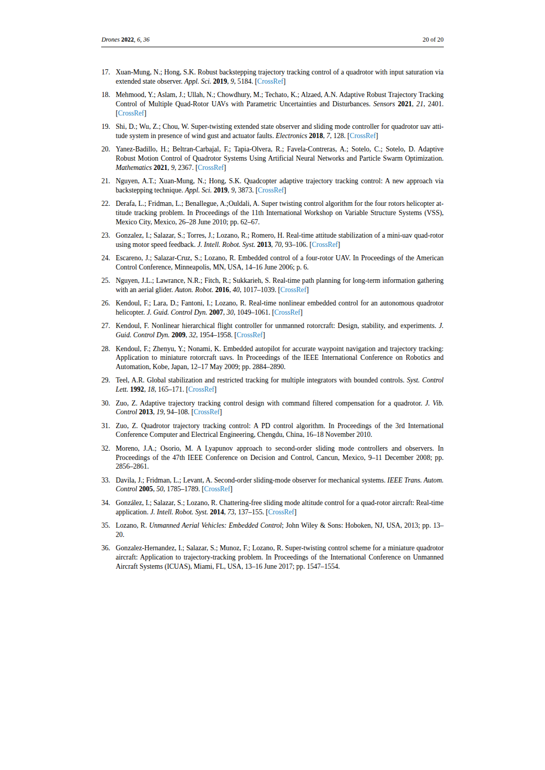Drones 2022, 6, 36 20 of 20
Xuan-Mung, N.; Hong, S.K. Robust backstepping trajectory tracking control of a quadrotor with input saturation via extended state observer. Appl. Sci. 2019, 9, 5184. [CrossRef]
Mehmood, Y.; Aslam, J.; Ullah, N.; Chowdhury, M.; Techato, K.; Alzaed, A.N. Adaptive Robust Trajectory Tracking Control of Multiple Quad-Rotor UAVs with Parametric Uncertainties and Disturbances. Sensors 2021, 21, 2401. [CrossRef]
Shi, D.; Wu, Z.; Chou, W. Super-twisting extended state observer and sliding mode controller for quadrotor uav attitude system in presence of wind gust and actuator faults. Electronics 2018, 7, 128. [CrossRef]
Yanez-Badillo, H.; Beltran-Carbajal, F.; Tapia-Olvera, R.; Favela-Contreras, A.; Sotelo, C.; Sotelo, D. Adaptive Robust Motion Control of Quadrotor Systems Using Artificial Neural Networks and Particle Swarm Optimization. Mathematics 2021, 9, 2367. [CrossRef]
Nguyen, A.T.; Xuan-Mung, N.; Hong, S.K. Quadcopter adaptive trajectory tracking control: A new approach via backstepping technique. Appl. Sci. 2019, 9, 3873. [CrossRef]
Derafa, L.; Fridman, L.; Benallegue, A.;Ouldali, A. Super twisting control algorithm for the four rotors helicopter attitude tracking problem. In Proceedings of the 11th International Workshop on Variable Structure Systems (VSS), Mexico City, Mexico, 26–28 June 2010; pp. 62–67.
Gonzalez, I.; Salazar, S.; Torres, J.; Lozano, R.; Romero, H. Real-time attitude stabilization of a mini-uav quad-rotor using motor speed feedback. J. Intell. Robot. Syst. 2013, 70, 93–106. [CrossRef]
Escareno, J.; Salazar-Cruz, S.; Lozano, R. Embedded control of a four-rotor UAV. In Proceedings of the American Control Conference, Minneapolis, MN, USA, 14–16 June 2006; p. 6.
Nguyen, J.L.; Lawrance, N.R.; Fitch, R.; Sukkarieh, S. Real-time path planning for long-term information gathering with an aerial glider. Auton. Robot. 2016, 40, 1017–1039. [CrossRef]
Kendoul, F.; Lara, D.; Fantoni, I.; Lozano, R. Real-time nonlinear embedded control for an autonomous quadrotor helicopter. J. Guid. Control Dyn. 2007, 30, 1049–1061. [CrossRef]
Kendoul, F. Nonlinear hierarchical flight controller for unmanned rotorcraft: Design, stability, and experiments. J. Guid. Control Dyn. 2009, 32, 1954–1958. [CrossRef]
Kendoul, F.; Zhenyu, Y.; Nonami, K. Embedded autopilot for accurate waypoint navigation and trajectory tracking: Application to miniature rotorcraft uavs. In Proceedings of the IEEE International Conference on Robotics and Automation, Kobe, Japan, 12–17 May 2009; pp. 2884–2890.
Teel, A.R. Global stabilization and restricted tracking for multiple integrators with bounded controls. Syst. Control Lett. 1992, 18, 165–171. [CrossRef]
Zuo, Z. Adaptive trajectory tracking control design with command filtered compensation for a quadrotor. J. Vib. Control 2013, 19, 94–108. [CrossRef]
Zuo, Z. Quadrotor trajectory tracking control: A PD control algorithm. In Proceedings of the 3rd International Conference Computer and Electrical Engineering, Chengdu, China, 16–18 November 2010.
Moreno, J.A.; Osorio, M. A Lyapunov approach to second-order sliding mode controllers and observers. In Proceedings of the 47th IEEE Conference on Decision and Control, Cancun, Mexico, 9–11 December 2008; pp. 2856–2861.
Davila, J.; Fridman, L.; Levant, A. Second-order sliding-mode observer for mechanical systems. IEEE Trans. Autom. Control 2005, 50, 1785–1789. [CrossRef]
González, I.; Salazar, S.; Lozano, R. Chattering-free sliding mode altitude control for a quad-rotor aircraft: Real-time application. J. Intell. Robot. Syst. 2014, 73, 137–155. [CrossRef]
Lozano, R. Unmanned Aerial Vehicles: Embedded Control; John Wiley & Sons: Hoboken, NJ, USA, 2013; pp. 13–20.
Gonzalez-Hernandez, I.; Salazar, S.; Munoz, F.; Lozano, R. Super-twisting control scheme for a miniature quadrotor aircraft: Application to trajectory-tracking problem. In Proceedings of the International Conference on Unmanned Aircraft Systems (ICUAS), Miami, FL, USA, 13–16 June 2017; pp. 1547–1554.